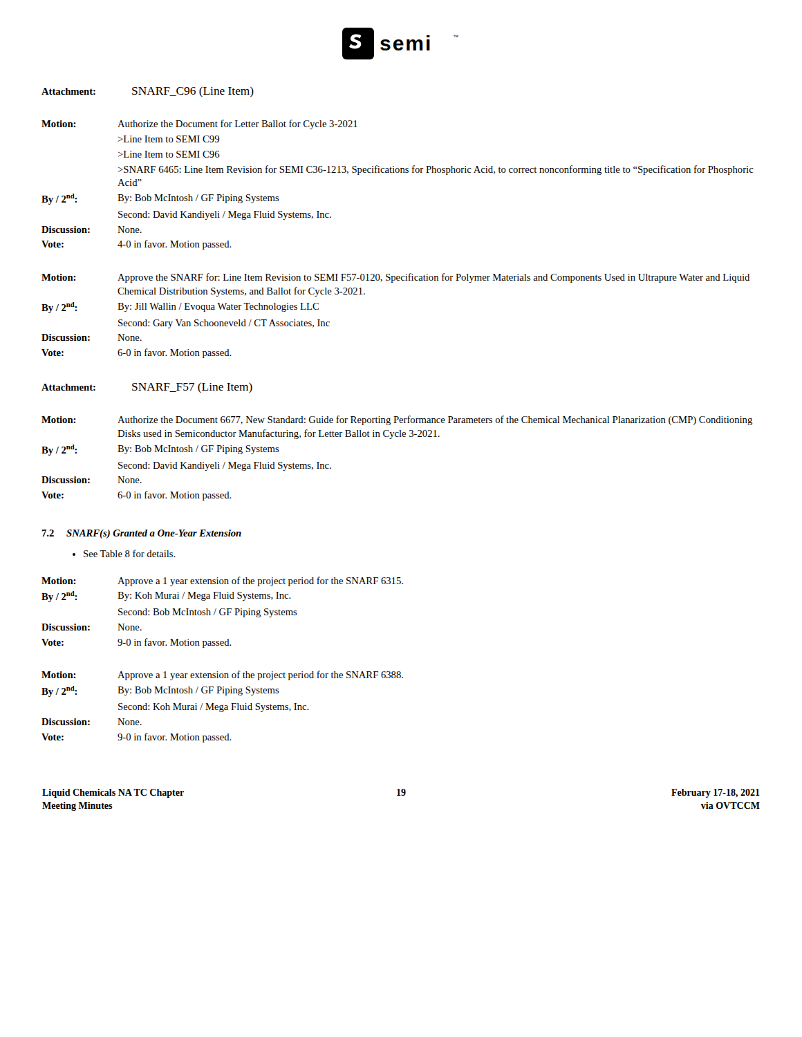semi ™
Attachment: SNARF_C96 (Line Item)
| Motion: | Authorize the Document for Letter Ballot for Cycle 3-2021 |
| | >Line Item to SEMI C99 |
| | >Line Item to SEMI C96 |
| | >SNARF 6465: Line Item Revision for SEMI C36-1213, Specifications for Phosphoric Acid, to correct nonconforming title to “Specification for Phosphoric Acid” |
| By / 2 nd : | By: Bob McIntosh / GF Piping Systems |
| | Second: David Kandiyeli / Mega Fluid Systems, Inc. |
| Discussion: | None. |
| Vote: | 4-0 in favor. Motion passed. |
| Motion: | Approve the SNARF for: Line Item Revision to SEMI F57-0120, Specification for Polymer Materials and Components Used in Ultrapure Water and Liquid Chemical Distribution Systems, and Ballot for Cycle 3-2021. |
| By / 2 nd : | By: Jill Wallin / Evoqua Water Technologies LLC |
| | Second: Gary Van Schooneveld / CT Associates, Inc |
| Discussion: | None. |
| Vote: | 6-0 in favor. Motion passed. |
Attachment: SNARF_F57 (Line Item)
| Motion: | Authorize the Document 6677, New Standard: Guide for Reporting Performance Parameters of the Chemical Mechanical Planarization (CMP) Conditioning Disks used in Semiconductor Manufacturing, for Letter Ballot in Cycle 3-2021. |
| By / 2 nd : | By: Bob McIntosh / GF Piping Systems |
| | Second: David Kandiyeli / Mega Fluid Systems, Inc. |
| Discussion: | None. |
| Vote: | 6-0 in favor. Motion passed. |
7.2 SNARF(s) Granted a One-Year Extension
See Table 8 for details.
| Motion: | Approve a 1 year extension of the project period for the SNARF 6315. |
| By / 2 nd : | By: Koh Murai / Mega Fluid Systems, Inc. |
| | Second: Bob McIntosh / GF Piping Systems |
| Discussion: | None. |
| Vote: | 9-0 in favor. Motion passed. |
| Motion: | Approve a 1 year extension of the project period for the SNARF 6388. |
| By / 2 nd : | By: Bob McIntosh / GF Piping Systems |
| | Second: Koh Murai / Mega Fluid Systems, Inc. |
| Discussion: | None. |
| Vote: | 9-0 in favor. Motion passed. |
| Liquid Chemicals NA TC Chapter Meeting Minutes | 19 | February 17-18, 2021 via OVTCCM |